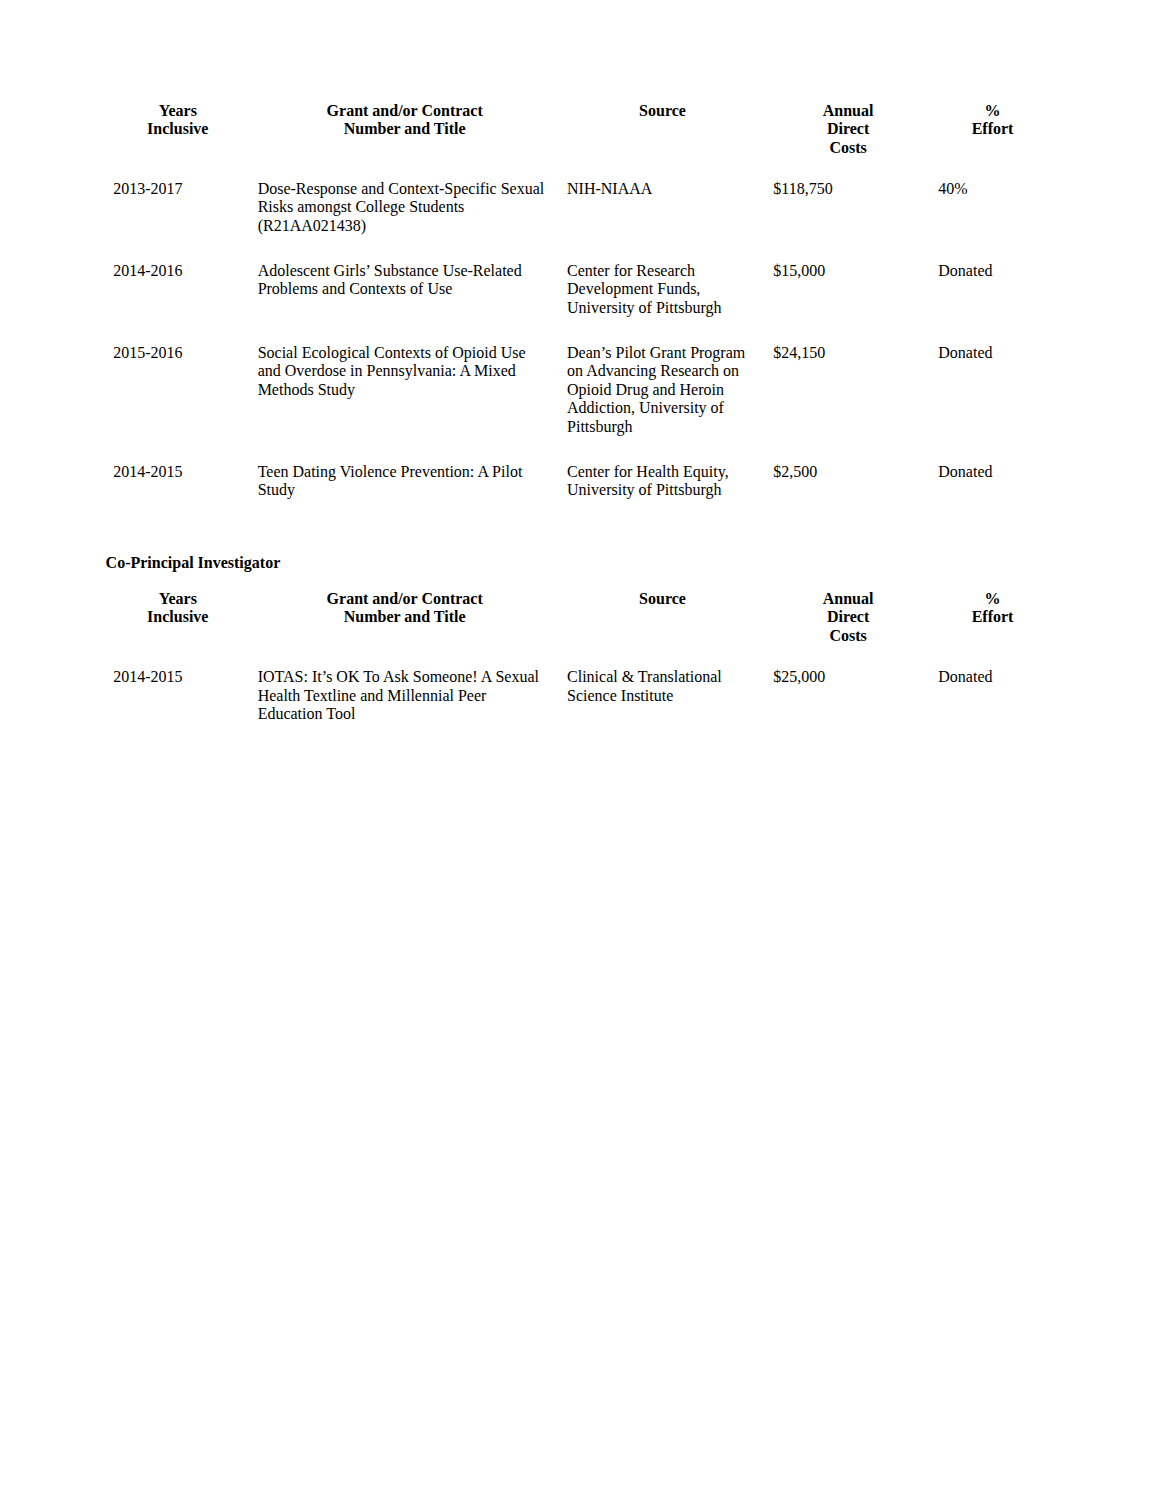| Years Inclusive | Grant and/or Contract Number and Title | Source | Annual Direct Costs | % Effort |
| --- | --- | --- | --- | --- |
| 2013-2017 | Dose-Response and Context-Specific Sexual Risks amongst College Students (R21AA021438) | NIH-NIAAA | $118,750 | 40% |
| 2014-2016 | Adolescent Girls’ Substance Use-Related Problems and Contexts of Use | Center for Research Development Funds, University of Pittsburgh | $15,000 | Donated |
| 2015-2016 | Social Ecological Contexts of Opioid Use and Overdose in Pennsylvania: A Mixed Methods Study | Dean’s Pilot Grant Program on Advancing Research on Opioid Drug and Heroin Addiction, University of Pittsburgh | $24,150 | Donated |
| 2014-2015 | Teen Dating Violence Prevention: A Pilot Study | Center for Health Equity, University of Pittsburgh | $2,500 | Donated |
Co-Principal Investigator
| Years Inclusive | Grant and/or Contract Number and Title | Source | Annual Direct Costs | % Effort |
| --- | --- | --- | --- | --- |
| 2014-2015 | IOTAS: It’s OK To Ask Someone! A Sexual Health Textline and Millennial Peer Education Tool | Clinical & Translational Science Institute | $25,000 | Donated |